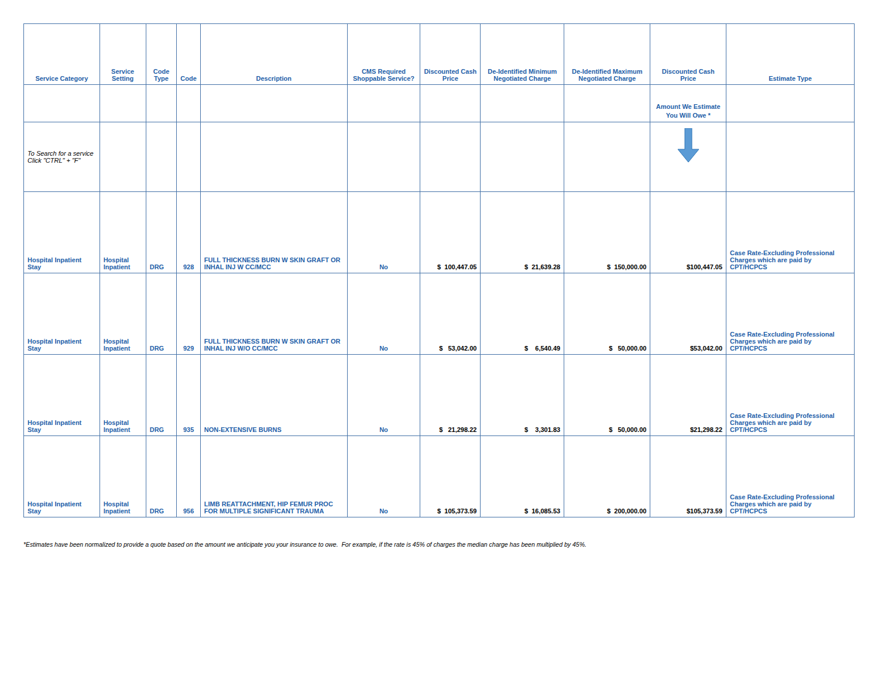| | | | | | | | | | Amount We Estimate You Will Owe * | |
| To Search for a service Click "CTRL" + "F" | | | | | | | | | | |
| Service Category | Service Setting | Code Type | Code | Description | CMS Required Shoppable Service? | Discounted Cash Price | De-Identified Minimum Negotiated Charge | De-Identified Maximum Negotiated Charge | Discounted Cash Price | Estimate Type |
| Hospital Inpatient Stay | Hospital Inpatient | DRG | 928 | FULL THICKNESS BURN W SKIN GRAFT OR INHAL INJ W CC/MCC | No | $ 100,447.05 | $ 21,639.28 | $ 150,000.00 | $100,447.05 | Case Rate-Excluding Professional Charges which are paid by CPT/HCPCS |
| Hospital Inpatient Stay | Hospital Inpatient | DRG | 929 | FULL THICKNESS BURN W SKIN GRAFT OR INHAL INJ W/O CC/MCC | No | $ 53,042.00 | $ 6,540.49 | $ 50,000.00 | $53,042.00 | Case Rate-Excluding Professional Charges which are paid by CPT/HCPCS |
| Hospital Inpatient Stay | Hospital Inpatient | DRG | 935 | NON-EXTENSIVE BURNS | No | $ 21,298.22 | $ 3,301.83 | $ 50,000.00 | $21,298.22 | Case Rate-Excluding Professional Charges which are paid by CPT/HCPCS |
| Hospital Inpatient Stay | Hospital Inpatient | DRG | 956 | LIMB REATTACHMENT, HIP FEMUR PROC FOR MULTIPLE SIGNIFICANT TRAUMA | No | $ 105,373.59 | $ 16,085.53 | $ 200,000.00 | $105,373.59 | Case Rate-Excluding Professional Charges which are paid by CPT/HCPCS |
*Estimates have been normalized to provide a quote based on the amount we anticipate you your insurance to owe. For example, if the rate is 45% of charges the median charge has been multiplied by 45%.